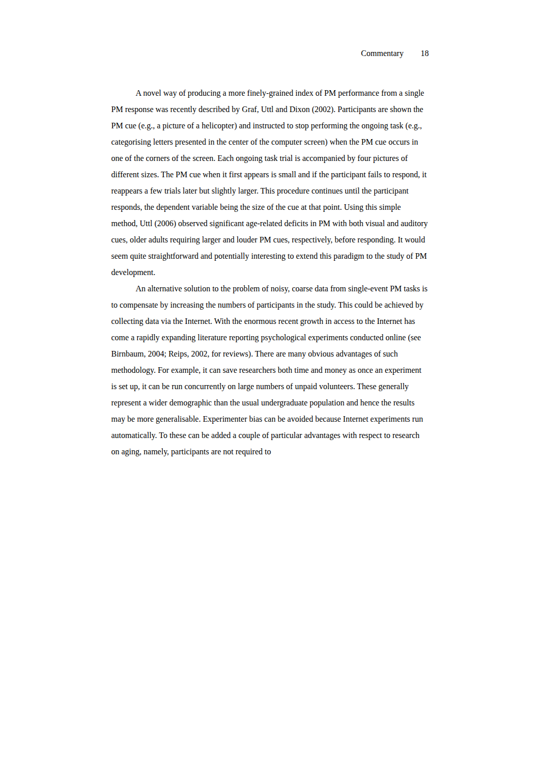Commentary18
A novel way of producing a more finely-grained index of PM performance from a single PM response was recently described by Graf, Uttl and Dixon (2002). Participants are shown the PM cue (e.g., a picture of a helicopter) and instructed to stop performing the ongoing task (e.g., categorising letters presented in the center of the computer screen) when the PM cue occurs in one of the corners of the screen. Each ongoing task trial is accompanied by four pictures of different sizes. The PM cue when it first appears is small and if the participant fails to respond, it reappears a few trials later but slightly larger. This procedure continues until the participant responds, the dependent variable being the size of the cue at that point. Using this simple method, Uttl (2006) observed significant age-related deficits in PM with both visual and auditory cues, older adults requiring larger and louder PM cues, respectively, before responding. It would seem quite straightforward and potentially interesting to extend this paradigm to the study of PM development.
An alternative solution to the problem of noisy, coarse data from single-event PM tasks is to compensate by increasing the numbers of participants in the study. This could be achieved by collecting data via the Internet. With the enormous recent growth in access to the Internet has come a rapidly expanding literature reporting psychological experiments conducted online (see Birnbaum, 2004; Reips, 2002, for reviews). There are many obvious advantages of such methodology. For example, it can save researchers both time and money as once an experiment is set up, it can be run concurrently on large numbers of unpaid volunteers. These generally represent a wider demographic than the usual undergraduate population and hence the results may be more generalisable. Experimenter bias can be avoided because Internet experiments run automatically. To these can be added a couple of particular advantages with respect to research on aging, namely, participants are not required to